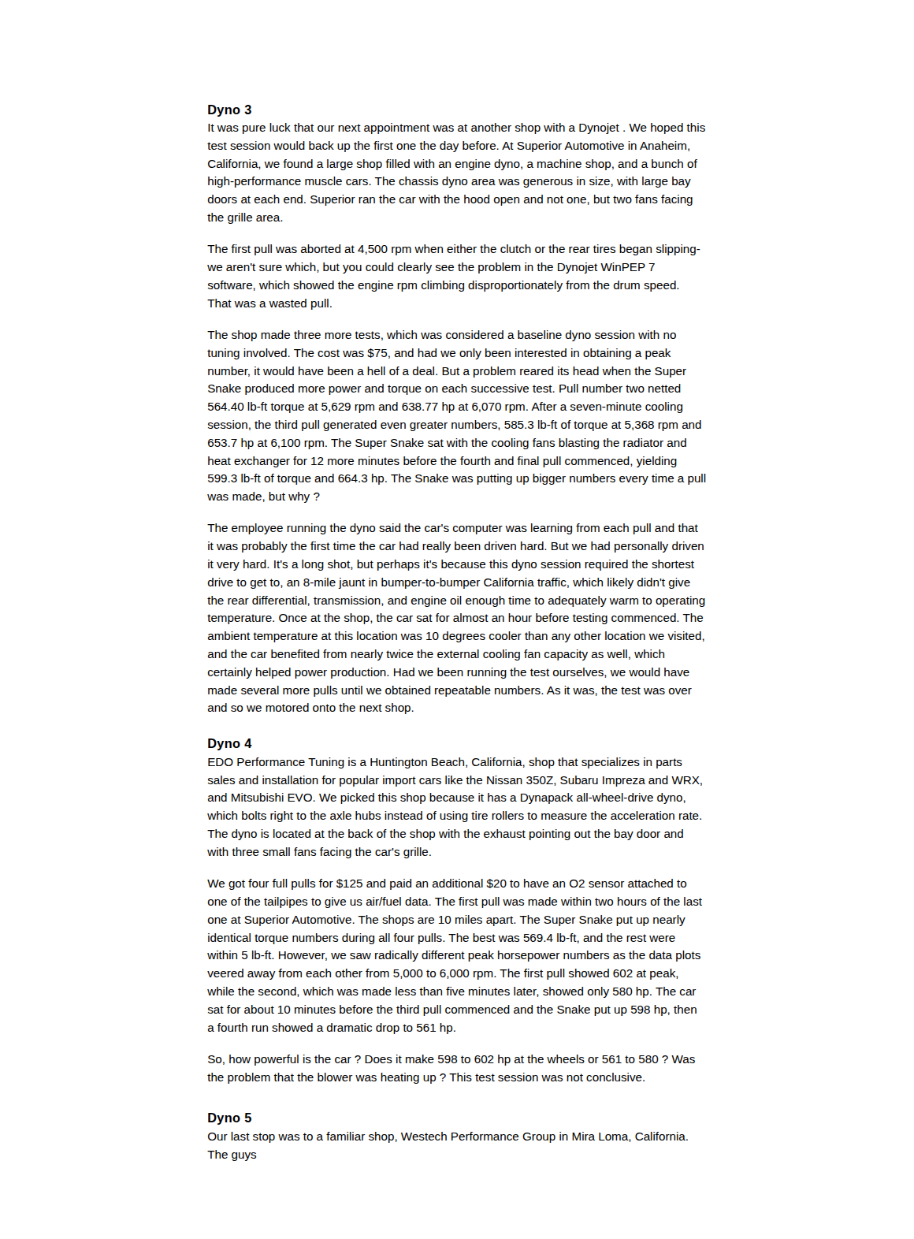Dyno 3
It was pure luck that our next appointment was at another shop with a Dynojet . We hoped this test session would back up the first one the day before. At Superior Automotive in Anaheim, California, we found a large shop filled with an engine dyno, a machine shop, and a bunch of high-performance muscle cars. The chassis dyno area was generous in size, with large bay doors at each end. Superior ran the car with the hood open and not one, but two fans facing the grille area.
The first pull was aborted at 4,500 rpm when either the clutch or the rear tires began slipping-we aren't sure which, but you could clearly see the problem in the Dynojet WinPEP 7 software, which showed the engine rpm climbing disproportionately from the drum speed. That was a wasted pull.
The shop made three more tests, which was considered a baseline dyno session with no tuning involved. The cost was $75, and had we only been interested in obtaining a peak number, it would have been a hell of a deal. But a problem reared its head when the Super Snake produced more power and torque on each successive test. Pull number two netted 564.40 lb-ft torque at 5,629 rpm and 638.77 hp at 6,070 rpm. After a seven-minute cooling session, the third pull generated even greater numbers, 585.3 lb-ft of torque at 5,368 rpm and 653.7 hp at 6,100 rpm. The Super Snake sat with the cooling fans blasting the radiator and heat exchanger for 12 more minutes before the fourth and final pull commenced, yielding 599.3 lb-ft of torque and 664.3 hp. The Snake was putting up bigger numbers every time a pull was made, but why ?
The employee running the dyno said the car's computer was learning from each pull and that it was probably the first time the car had really been driven hard. But we had personally driven it very hard. It's a long shot, but perhaps it's because this dyno session required the shortest drive to get to, an 8-mile jaunt in bumper-to-bumper California traffic, which likely didn't give the rear differential, transmission, and engine oil enough time to adequately warm to operating temperature. Once at the shop, the car sat for almost an hour before testing commenced. The ambient temperature at this location was 10 degrees cooler than any other location we visited, and the car benefited from nearly twice the external cooling fan capacity as well, which certainly helped power production. Had we been running the test ourselves, we would have made several more pulls until we obtained repeatable numbers. As it was, the test was over and so we motored onto the next shop.
Dyno 4
EDO Performance Tuning is a Huntington Beach, California, shop that specializes in parts sales and installation for popular import cars like the Nissan 350Z, Subaru Impreza and WRX, and Mitsubishi EVO. We picked this shop because it has a Dynapack all-wheel-drive dyno, which bolts right to the axle hubs instead of using tire rollers to measure the acceleration rate. The dyno is located at the back of the shop with the exhaust pointing out the bay door and with three small fans facing the car's grille.
We got four full pulls for $125 and paid an additional $20 to have an O2 sensor attached to one of the tailpipes to give us air/fuel data. The first pull was made within two hours of the last one at Superior Automotive. The shops are 10 miles apart. The Super Snake put up nearly identical torque numbers during all four pulls. The best was 569.4 lb-ft, and the rest were within 5 lb-ft. However, we saw radically different peak horsepower numbers as the data plots veered away from each other from 5,000 to 6,000 rpm. The first pull showed 602 at peak, while the second, which was made less than five minutes later, showed only 580 hp. The car sat for about 10 minutes before the third pull commenced and the Snake put up 598 hp, then a fourth run showed a dramatic drop to 561 hp.
So, how powerful is the car ? Does it make 598 to 602 hp at the wheels or 561 to 580 ? Was the problem that the blower was heating up ? This test session was not conclusive.
Dyno 5
Our last stop was to a familiar shop, Westech Performance Group in Mira Loma, California. The guys